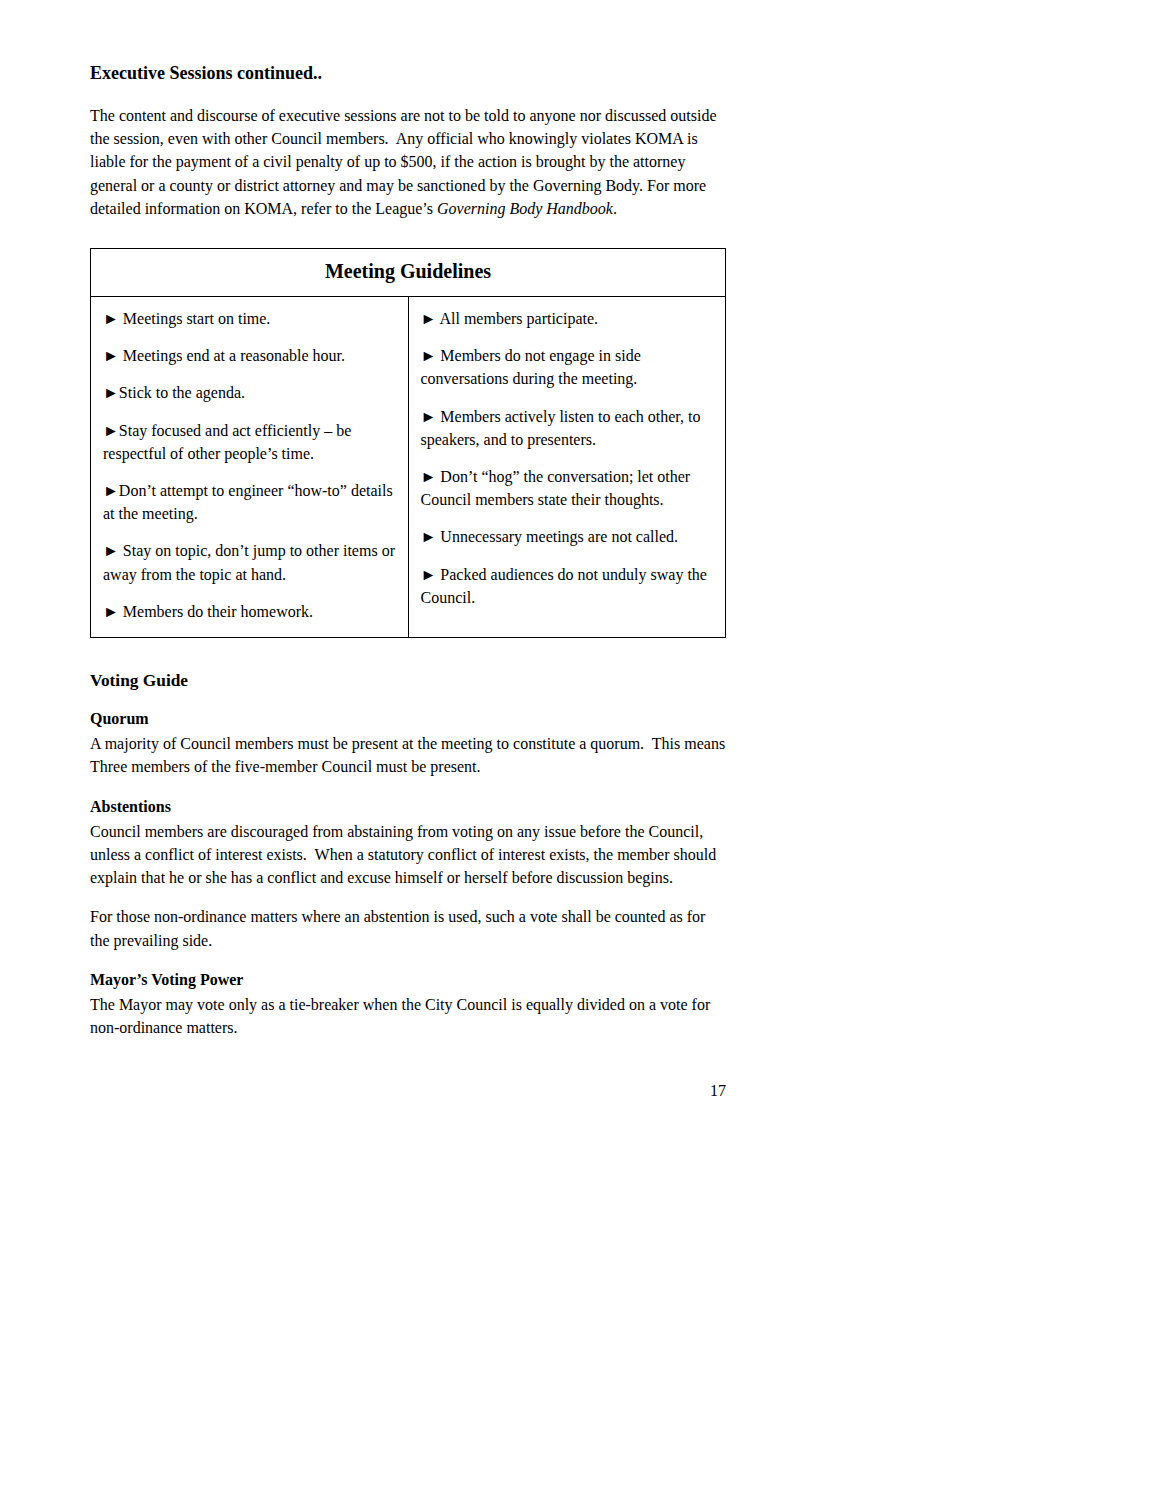Executive Sessions continued..
The content and discourse of executive sessions are not to be told to anyone nor discussed outside the session, even with other Council members. Any official who knowingly violates KOMA is liable for the payment of a civil penalty of up to $500, if the action is brought by the attorney general or a county or district attorney and may be sanctioned by the Governing Body. For more detailed information on KOMA, refer to the League’s Governing Body Handbook.
Meeting Guidelines
| ► Meetings start on time. ► Meetings end at a reasonable hour. ►Stick to the agenda. ►Stay focused and act efficiently – be respectful of other people’s time. ►Don’t attempt to engineer “how-to” details at the meeting. ► Stay on topic, don’t jump to other items or away from the topic at hand. ► Members do their homework. | ► All members participate. ► Members do not engage in side conversations during the meeting. ► Members actively listen to each other, to speakers, and to presenters. ► Don’t “hog” the conversation; let other Council members state their thoughts. ► Unnecessary meetings are not called. ► Packed audiences do not unduly sway the Council. |
Voting Guide
Quorum
A majority of Council members must be present at the meeting to constitute a quorum. This means Three members of the five-member Council must be present.
Abstentions
Council members are discouraged from abstaining from voting on any issue before the Council, unless a conflict of interest exists. When a statutory conflict of interest exists, the member should explain that he or she has a conflict and excuse himself or herself before discussion begins.
For those non-ordinance matters where an abstention is used, such a vote shall be counted as for the prevailing side.
Mayor’s Voting Power
The Mayor may vote only as a tie-breaker when the City Council is equally divided on a vote for non-ordinance matters.
17